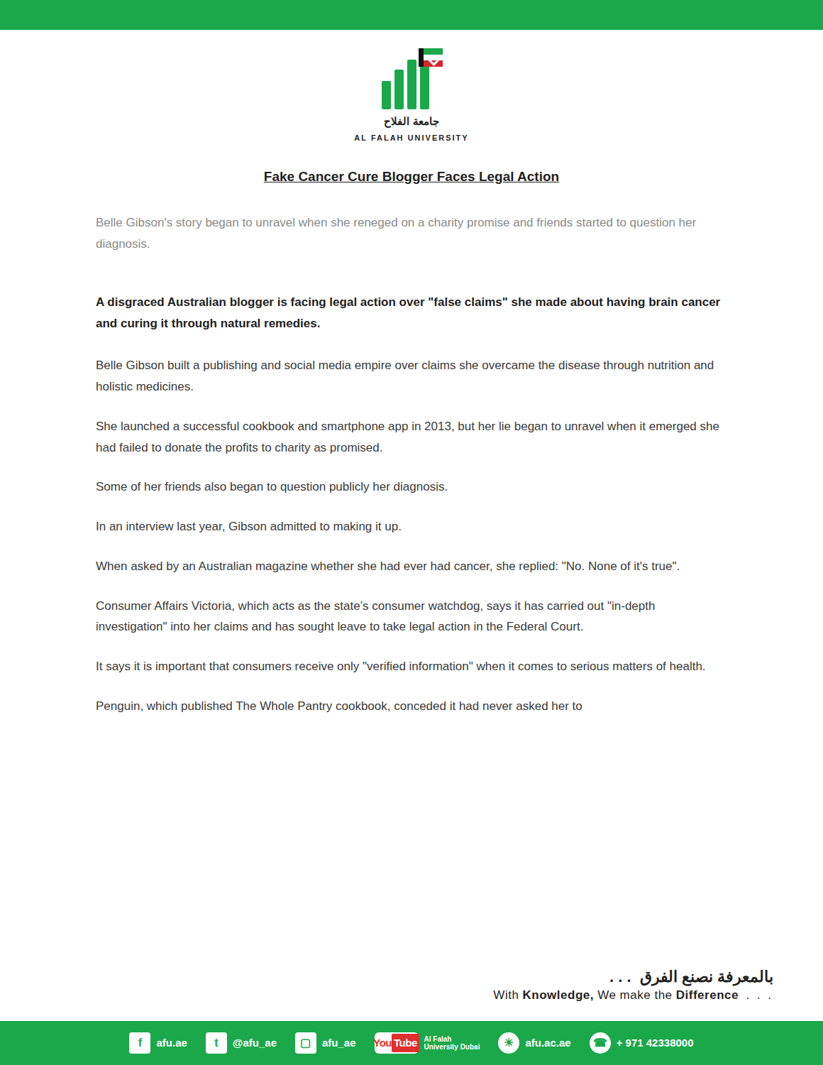جامعة الفلاح
AL FALAH UNIVERSITY
Fake Cancer Cure Blogger Faces Legal Action
Belle Gibson's story began to unravel when she reneged on a charity promise and friends started to question her diagnosis.
A disgraced Australian blogger is facing legal action over "false claims" she made about having brain cancer and curing it through natural remedies.
Belle Gibson built a publishing and social media empire over claims she overcame the disease through nutrition and holistic medicines.
She launched a successful cookbook and smartphone app in 2013, but her lie began to unravel when it emerged she had failed to donate the profits to charity as promised.
Some of her friends also began to question publicly her diagnosis.
In an interview last year, Gibson admitted to making it up.
When asked by an Australian magazine whether she had ever had cancer, she replied: "No. None of it's true".
Consumer Affairs Victoria, which acts as the state’s consumer watchdog, says it has carried out "in-depth investigation" into her claims and has sought leave to take legal action in the Federal Court.
It says it is important that consumers receive only "verified information" when it comes to serious matters of health.
Penguin, which published The Whole Pantry cookbook, conceded it had never asked her to
. . . بالمعرفة نصنع الفرق
With Knowledge, We make the Difference . . .
f afu.ae
t @afu_ae
▢ afu_ae
YouTube Al Falah
University Dubai
☀ afu.ac.ae
☎ + 971 42338000